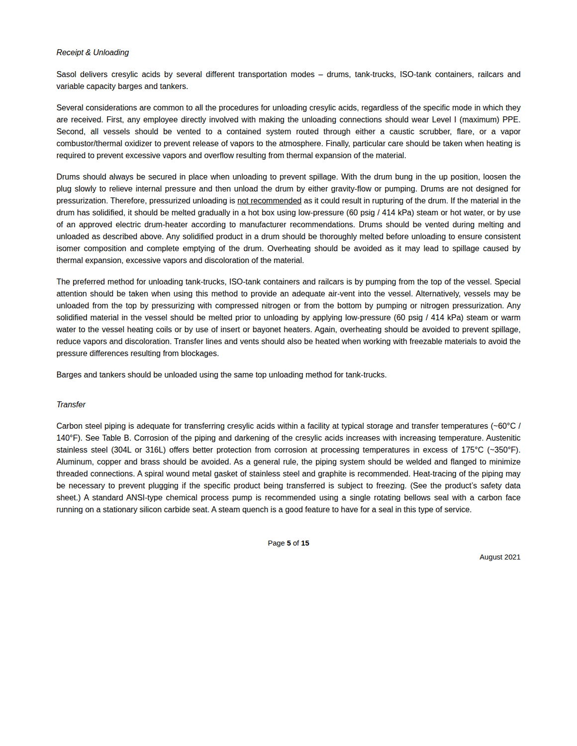Receipt & Unloading
Sasol delivers cresylic acids by several different transportation modes – drums, tank-trucks, ISO-tank containers, railcars and variable capacity barges and tankers.
Several considerations are common to all the procedures for unloading cresylic acids, regardless of the specific mode in which they are received. First, any employee directly involved with making the unloading connections should wear Level I (maximum) PPE. Second, all vessels should be vented to a contained system routed through either a caustic scrubber, flare, or a vapor combustor/thermal oxidizer to prevent release of vapors to the atmosphere. Finally, particular care should be taken when heating is required to prevent excessive vapors and overflow resulting from thermal expansion of the material.
Drums should always be secured in place when unloading to prevent spillage. With the drum bung in the up position, loosen the plug slowly to relieve internal pressure and then unload the drum by either gravity-flow or pumping. Drums are not designed for pressurization. Therefore, pressurized unloading is not recommended as it could result in rupturing of the drum. If the material in the drum has solidified, it should be melted gradually in a hot box using low-pressure (60 psig / 414 kPa) steam or hot water, or by use of an approved electric drum-heater according to manufacturer recommendations. Drums should be vented during melting and unloaded as described above. Any solidified product in a drum should be thoroughly melted before unloading to ensure consistent isomer composition and complete emptying of the drum. Overheating should be avoided as it may lead to spillage caused by thermal expansion, excessive vapors and discoloration of the material.
The preferred method for unloading tank-trucks, ISO-tank containers and railcars is by pumping from the top of the vessel. Special attention should be taken when using this method to provide an adequate air-vent into the vessel. Alternatively, vessels may be unloaded from the top by pressurizing with compressed nitrogen or from the bottom by pumping or nitrogen pressurization. Any solidified material in the vessel should be melted prior to unloading by applying low-pressure (60 psig / 414 kPa) steam or warm water to the vessel heating coils or by use of insert or bayonet heaters. Again, overheating should be avoided to prevent spillage, reduce vapors and discoloration. Transfer lines and vents should also be heated when working with freezable materials to avoid the pressure differences resulting from blockages.
Barges and tankers should be unloaded using the same top unloading method for tank-trucks.
Transfer
Carbon steel piping is adequate for transferring cresylic acids within a facility at typical storage and transfer temperatures (~60°C / 140°F). See Table B. Corrosion of the piping and darkening of the cresylic acids increases with increasing temperature. Austenitic stainless steel (304L or 316L) offers better protection from corrosion at processing temperatures in excess of 175°C (~350°F). Aluminum, copper and brass should be avoided. As a general rule, the piping system should be welded and flanged to minimize threaded connections. A spiral wound metal gasket of stainless steel and graphite is recommended. Heat-tracing of the piping may be necessary to prevent plugging if the specific product being transferred is subject to freezing. (See the product’s safety data sheet.) A standard ANSI-type chemical process pump is recommended using a single rotating bellows seal with a carbon face running on a stationary silicon carbide seat. A steam quench is a good feature to have for a seal in this type of service.
Page 5 of 15
August 2021